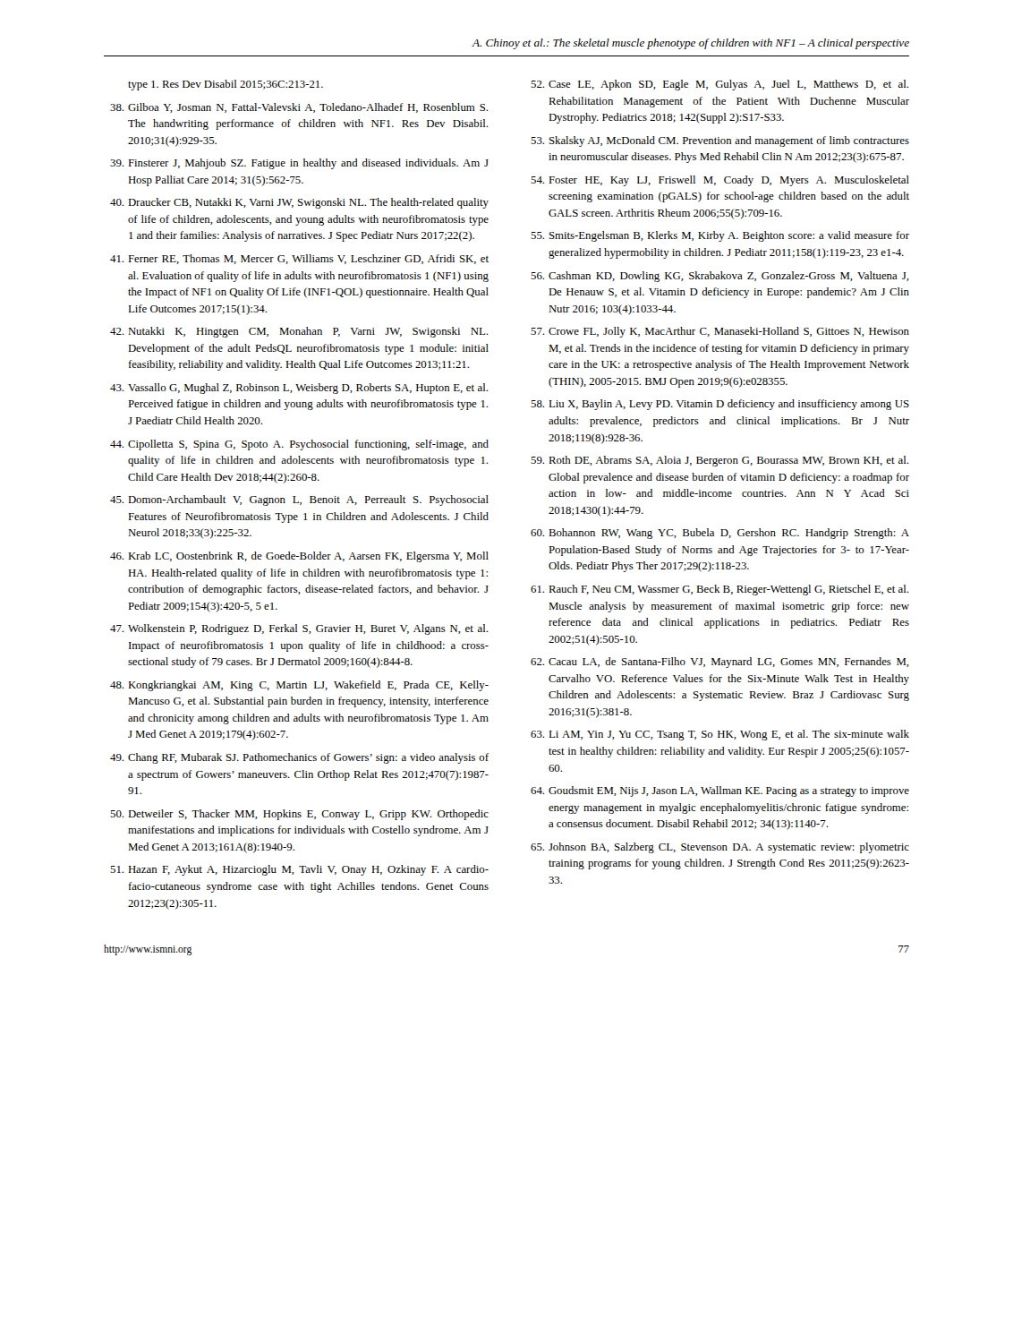A. Chinoy et al.: The skeletal muscle phenotype of children with NF1 – A clinical perspective
type 1. Res Dev Disabil 2015;36C:213-21.
38. Gilboa Y, Josman N, Fattal-Valevski A, Toledano-Alhadef H, Rosenblum S. The handwriting performance of children with NF1. Res Dev Disabil. 2010;31(4):929-35.
39. Finsterer J, Mahjoub SZ. Fatigue in healthy and diseased individuals. Am J Hosp Palliat Care 2014; 31(5):562-75.
40. Draucker CB, Nutakki K, Varni JW, Swigonski NL. The health-related quality of life of children, adolescents, and young adults with neurofibromatosis type 1 and their families: Analysis of narratives. J Spec Pediatr Nurs 2017;22(2).
41. Ferner RE, Thomas M, Mercer G, Williams V, Leschziner GD, Afridi SK, et al. Evaluation of quality of life in adults with neurofibromatosis 1 (NF1) using the Impact of NF1 on Quality Of Life (INF1-QOL) questionnaire. Health Qual Life Outcomes 2017;15(1):34.
42. Nutakki K, Hingtgen CM, Monahan P, Varni JW, Swigonski NL. Development of the adult PedsQL neurofibromatosis type 1 module: initial feasibility, reliability and validity. Health Qual Life Outcomes 2013;11:21.
43. Vassallo G, Mughal Z, Robinson L, Weisberg D, Roberts SA, Hupton E, et al. Perceived fatigue in children and young adults with neurofibromatosis type 1. J Paediatr Child Health 2020.
44. Cipolletta S, Spina G, Spoto A. Psychosocial functioning, self-image, and quality of life in children and adolescents with neurofibromatosis type 1. Child Care Health Dev 2018;44(2):260-8.
45. Domon-Archambault V, Gagnon L, Benoit A, Perreault S. Psychosocial Features of Neurofibromatosis Type 1 in Children and Adolescents. J Child Neurol 2018;33(3):225-32.
46. Krab LC, Oostenbrink R, de Goede-Bolder A, Aarsen FK, Elgersma Y, Moll HA. Health-related quality of life in children with neurofibromatosis type 1: contribution of demographic factors, disease-related factors, and behavior. J Pediatr 2009;154(3):420-5, 5 e1.
47. Wolkenstein P, Rodriguez D, Ferkal S, Gravier H, Buret V, Algans N, et al. Impact of neurofibromatosis 1 upon quality of life in childhood: a cross-sectional study of 79 cases. Br J Dermatol 2009;160(4):844-8.
48. Kongkriangkai AM, King C, Martin LJ, Wakefield E, Prada CE, Kelly-Mancuso G, et al. Substantial pain burden in frequency, intensity, interference and chronicity among children and adults with neurofibromatosis Type 1. Am J Med Genet A 2019;179(4):602-7.
49. Chang RF, Mubarak SJ. Pathomechanics of Gowers’ sign: a video analysis of a spectrum of Gowers’ maneuvers. Clin Orthop Relat Res 2012;470(7):1987-91.
50. Detweiler S, Thacker MM, Hopkins E, Conway L, Gripp KW. Orthopedic manifestations and implications for individuals with Costello syndrome. Am J Med Genet A 2013;161A(8):1940-9.
51. Hazan F, Aykut A, Hizarcioglu M, Tavli V, Onay H, Ozkinay F. A cardio-facio-cutaneous syndrome case with tight Achilles tendons. Genet Couns 2012;23(2):305-11.
52. Case LE, Apkon SD, Eagle M, Gulyas A, Juel L, Matthews D, et al. Rehabilitation Management of the Patient With Duchenne Muscular Dystrophy. Pediatrics 2018; 142(Suppl 2):S17-S33.
53. Skalsky AJ, McDonald CM. Prevention and management of limb contractures in neuromuscular diseases. Phys Med Rehabil Clin N Am 2012;23(3):675-87.
54. Foster HE, Kay LJ, Friswell M, Coady D, Myers A. Musculoskeletal screening examination (pGALS) for school-age children based on the adult GALS screen. Arthritis Rheum 2006;55(5):709-16.
55. Smits-Engelsman B, Klerks M, Kirby A. Beighton score: a valid measure for generalized hypermobility in children. J Pediatr 2011;158(1):119-23, 23 e1-4.
56. Cashman KD, Dowling KG, Skrabakova Z, Gonzalez-Gross M, Valtuena J, De Henauw S, et al. Vitamin D deficiency in Europe: pandemic? Am J Clin Nutr 2016; 103(4):1033-44.
57. Crowe FL, Jolly K, MacArthur C, Manaseki-Holland S, Gittoes N, Hewison M, et al. Trends in the incidence of testing for vitamin D deficiency in primary care in the UK: a retrospective analysis of The Health Improvement Network (THIN), 2005-2015. BMJ Open 2019;9(6):e028355.
58. Liu X, Baylin A, Levy PD. Vitamin D deficiency and insufficiency among US adults: prevalence, predictors and clinical implications. Br J Nutr 2018;119(8):928-36.
59. Roth DE, Abrams SA, Aloia J, Bergeron G, Bourassa MW, Brown KH, et al. Global prevalence and disease burden of vitamin D deficiency: a roadmap for action in low- and middle-income countries. Ann N Y Acad Sci 2018;1430(1):44-79.
60. Bohannon RW, Wang YC, Bubela D, Gershon RC. Handgrip Strength: A Population-Based Study of Norms and Age Trajectories for 3- to 17-Year-Olds. Pediatr Phys Ther 2017;29(2):118-23.
61. Rauch F, Neu CM, Wassmer G, Beck B, Rieger-Wettengl G, Rietschel E, et al. Muscle analysis by measurement of maximal isometric grip force: new reference data and clinical applications in pediatrics. Pediatr Res 2002;51(4):505-10.
62. Cacau LA, de Santana-Filho VJ, Maynard LG, Gomes MN, Fernandes M, Carvalho VO. Reference Values for the Six-Minute Walk Test in Healthy Children and Adolescents: a Systematic Review. Braz J Cardiovasc Surg 2016;31(5):381-8.
63. Li AM, Yin J, Yu CC, Tsang T, So HK, Wong E, et al. The six-minute walk test in healthy children: reliability and validity. Eur Respir J 2005;25(6):1057-60.
64. Goudsmit EM, Nijs J, Jason LA, Wallman KE. Pacing as a strategy to improve energy management in myalgic encephalomyelitis/chronic fatigue syndrome: a consensus document. Disabil Rehabil 2012; 34(13):1140-7.
65. Johnson BA, Salzberg CL, Stevenson DA. A systematic review: plyometric training programs for young children. J Strength Cond Res 2011;25(9):2623-33.
http://www.ismni.org 77